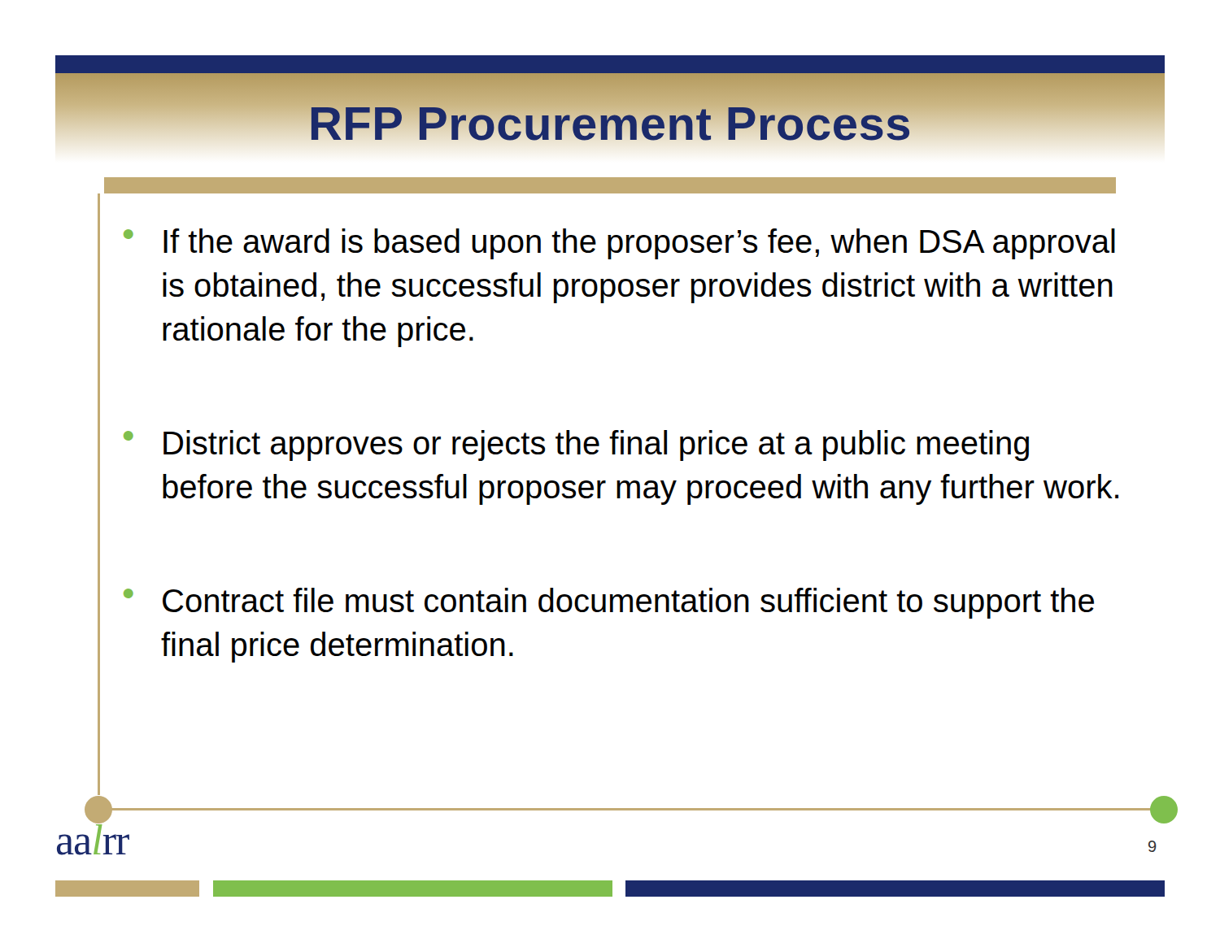RFP Procurement Process
If the award is based upon the proposer’s fee, when DSA approval is obtained, the successful proposer provides district with a written rationale for the price.
District approves or rejects the final price at a public meeting before the successful proposer may proceed with any further work.
Contract file must contain documentation sufficient to support the final price determination.
aalrr
9